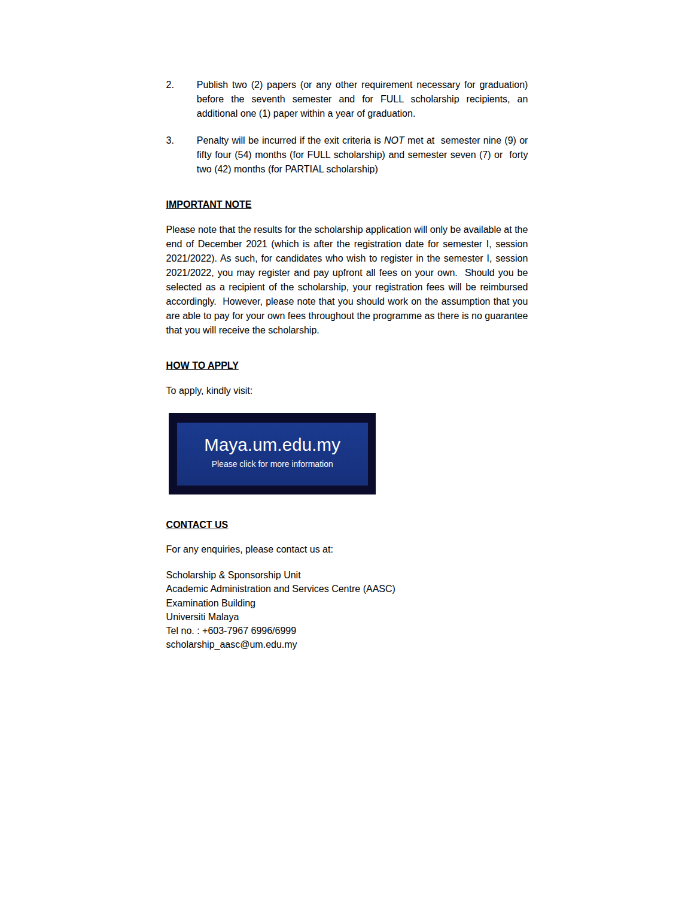2. Publish two (2) papers (or any other requirement necessary for graduation) before the seventh semester and for FULL scholarship recipients, an additional one (1) paper within a year of graduation.
3. Penalty will be incurred if the exit criteria is NOT met at semester nine (9) or fifty four (54) months (for FULL scholarship) and semester seven (7) or forty two (42) months (for PARTIAL scholarship)
IMPORTANT NOTE
Please note that the results for the scholarship application will only be available at the end of December 2021 (which is after the registration date for semester I, session 2021/2022). As such, for candidates who wish to register in the semester I, session 2021/2022, you may register and pay upfront all fees on your own. Should you be selected as a recipient of the scholarship, your registration fees will be reimbursed accordingly. However, please note that you should work on the assumption that you are able to pay for your own fees throughout the programme as there is no guarantee that you will receive the scholarship.
HOW TO APPLY
To apply, kindly visit:
Maya.um.edu.my
Please click for more information
CONTACT US
For any enquiries, please contact us at:
Scholarship & Sponsorship Unit
Academic Administration and Services Centre (AASC)
Examination Building
Universiti Malaya
Tel no. : +603-7967 6996/6999
scholarship_aasc@um.edu.my